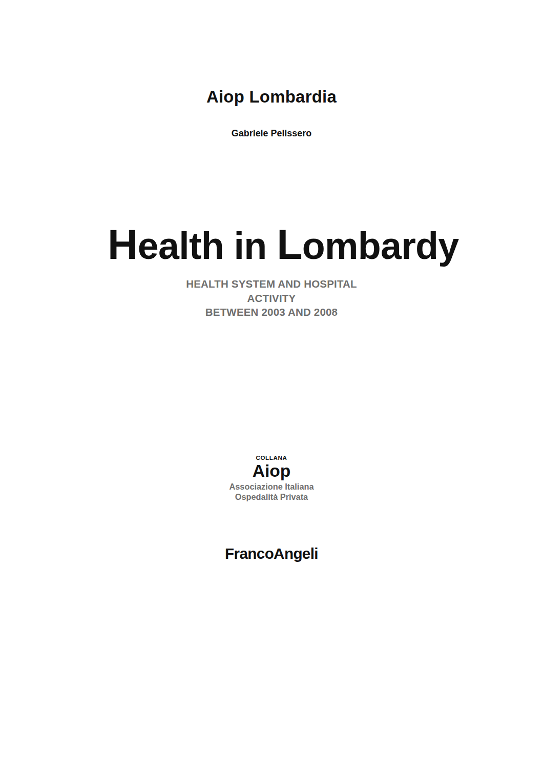Aiop Lombardia
Gabriele Pelissero
Health in Lombardy
Health system and hospital activity
between 2003 and 2008
Collana
Aiop
Associazione Italiana
Ospedalità Privata
FrancoAngeli